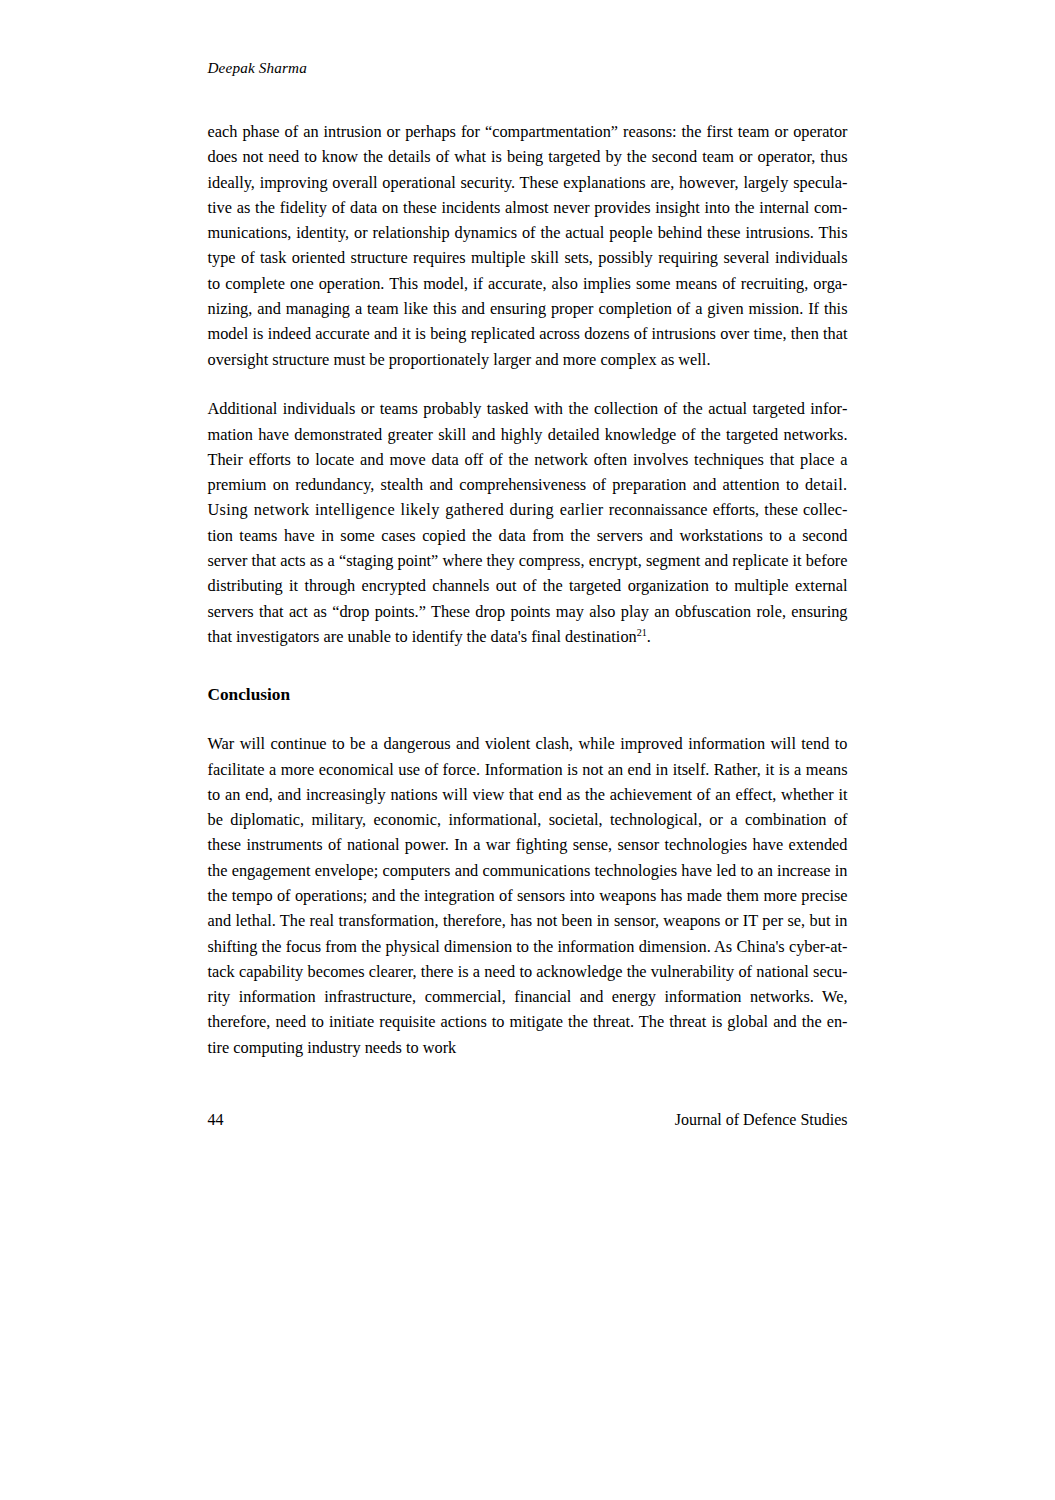Deepak Sharma
each phase of an intrusion or perhaps for “compartmentation” reasons: the first team or operator does not need to know the details of what is being targeted by the second team or operator, thus ideally, improving overall operational security. These explanations are, however, largely speculative as the fidelity of data on these incidents almost never provides insight into the internal communications, identity, or relationship dynamics of the actual people behind these intrusions. This type of task oriented structure requires multiple skill sets, possibly requiring several individuals to complete one operation. This model, if accurate, also implies some means of recruiting, organizing, and managing a team like this and ensuring proper completion of a given mission. If this model is indeed accurate and it is being replicated across dozens of intrusions over time, then that oversight structure must be proportionately larger and more complex as well.
Additional individuals or teams probably tasked with the collection of the actual targeted information have demonstrated greater skill and highly detailed knowledge of the targeted networks. Their efforts to locate and move data off of the network often involves techniques that place a premium on redundancy, stealth and comprehensiveness of preparation and attention to detail. Using network intelligence likely gathered during earlier reconnaissance efforts, these collection teams have in some cases copied the data from the servers and workstations to a second server that acts as a “staging point” where they compress, encrypt, segment and replicate it before distributing it through encrypted channels out of the targeted organization to multiple external servers that act as “drop points.” These drop points may also play an obfuscation role, ensuring that investigators are unable to identify the data's final destination21.
Conclusion
War will continue to be a dangerous and violent clash, while improved information will tend to facilitate a more economical use of force. Information is not an end in itself. Rather, it is a means to an end, and increasingly nations will view that end as the achievement of an effect, whether it be diplomatic, military, economic, informational, societal, technological, or a combination of these instruments of national power. In a war fighting sense, sensor technologies have extended the engagement envelope; computers and communications technologies have led to an increase in the tempo of operations; and the integration of sensors into weapons has made them more precise and lethal. The real transformation, therefore, has not been in sensor, weapons or IT per se, but in shifting the focus from the physical dimension to the information dimension. As China's cyber-attack capability becomes clearer, there is a need to acknowledge the vulnerability of national security information infrastructure, commercial, financial and energy information networks. We, therefore, need to initiate requisite actions to mitigate the threat. The threat is global and the entire computing industry needs to work
44 Journal of Defence Studies